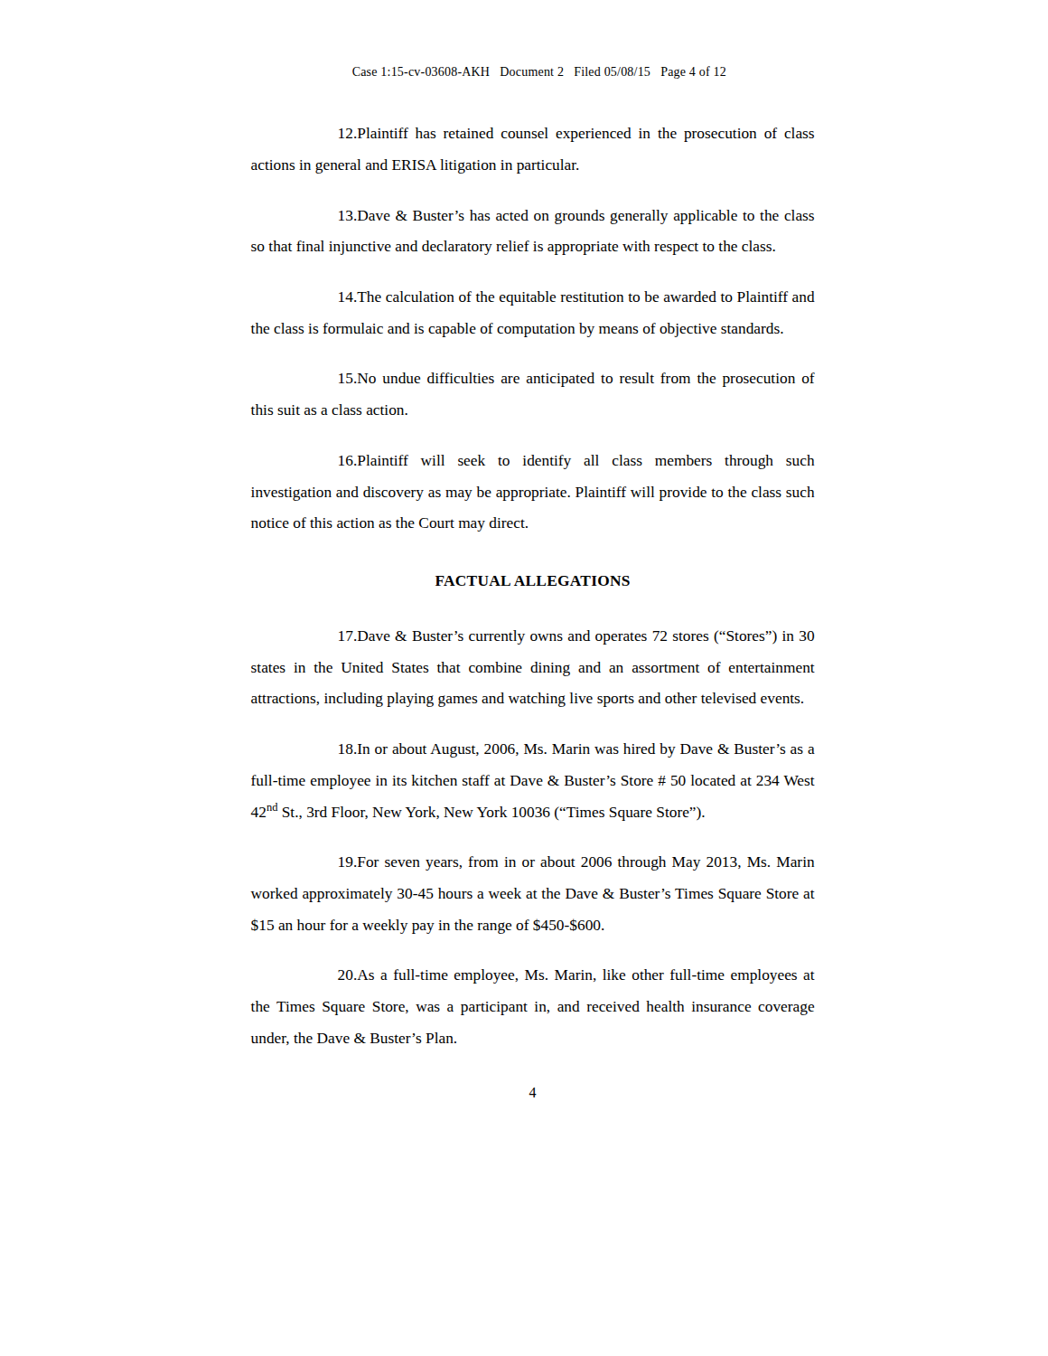Case 1:15-cv-03608-AKH Document 2 Filed 05/08/15 Page 4 of 12
12. Plaintiff has retained counsel experienced in the prosecution of class actions in general and ERISA litigation in particular.
13. Dave & Buster’s has acted on grounds generally applicable to the class so that final injunctive and declaratory relief is appropriate with respect to the class.
14. The calculation of the equitable restitution to be awarded to Plaintiff and the class is formulaic and is capable of computation by means of objective standards.
15. No undue difficulties are anticipated to result from the prosecution of this suit as a class action.
16. Plaintiff will seek to identify all class members through such investigation and discovery as may be appropriate. Plaintiff will provide to the class such notice of this action as the Court may direct.
FACTUAL ALLEGATIONS
17. Dave & Buster’s currently owns and operates 72 stores (“Stores”) in 30 states in the United States that combine dining and an assortment of entertainment attractions, including playing games and watching live sports and other televised events.
18. In or about August, 2006, Ms. Marin was hired by Dave & Buster’s as a full-time employee in its kitchen staff at Dave & Buster’s Store # 50 located at 234 West 42nd St., 3rd Floor, New York, New York 10036 (“Times Square Store”).
19. For seven years, from in or about 2006 through May 2013, Ms. Marin worked approximately 30-45 hours a week at the Dave & Buster’s Times Square Store at $15 an hour for a weekly pay in the range of $450-$600.
20. As a full-time employee, Ms. Marin, like other full-time employees at the Times Square Store, was a participant in, and received health insurance coverage under, the Dave & Buster’s Plan.
4